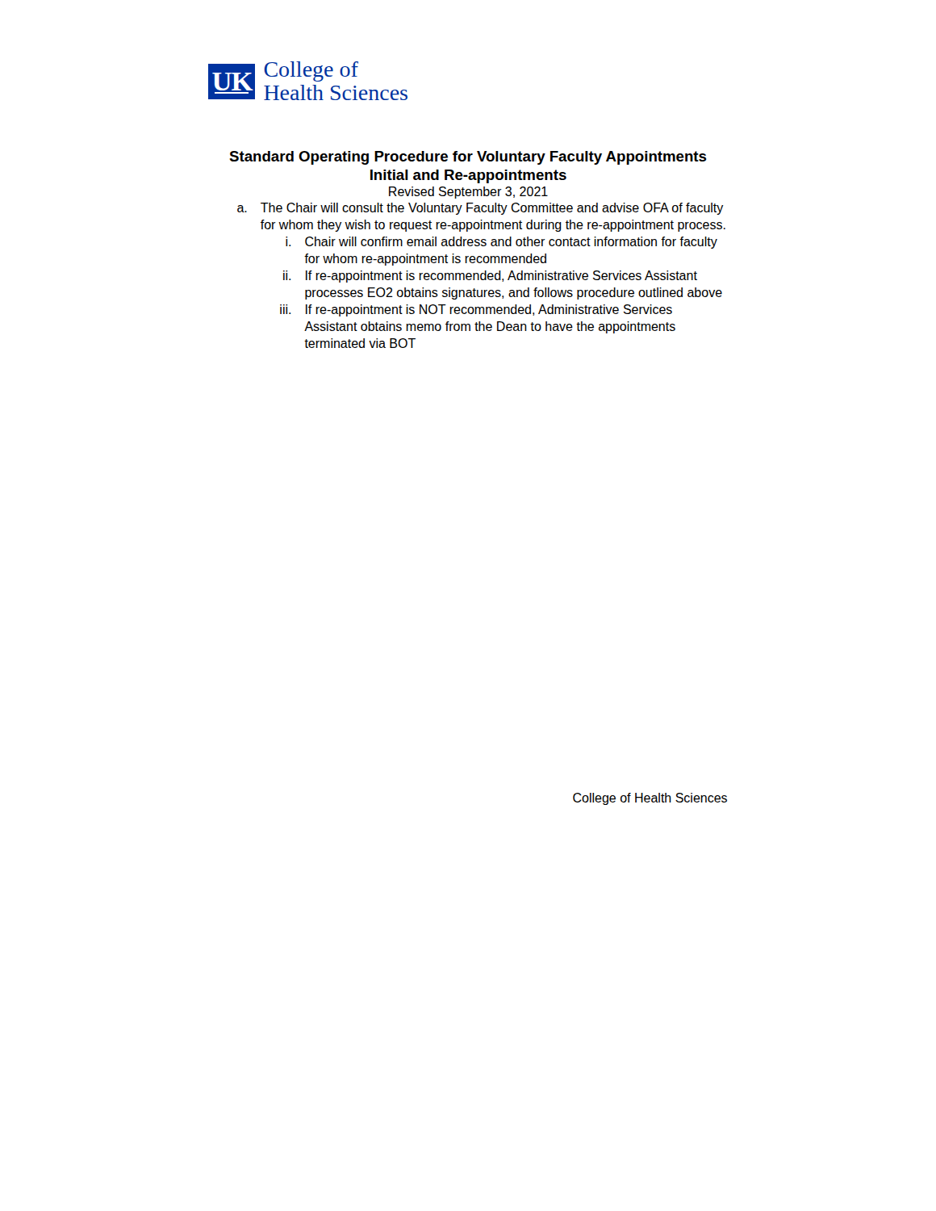UK
College of
Health Sciences
Standard Operating Procedure for Voluntary Faculty Appointments Initial and Re-appointments
Revised September 3, 2021
The Chair will consult the Voluntary Faculty Committee and advise OFA of faculty for whom they wish to request re-appointment during the re-appointment process.
Chair will confirm email address and other contact information for faculty for whom re-appointment is recommended
If re-appointment is recommended, Administrative Services Assistant processes EO2 obtains signatures, and follows procedure outlined above
If re-appointment is NOT recommended, Administrative Services Assistant obtains memo from the Dean to have the appointments terminated via BOT
College of Health Sciences